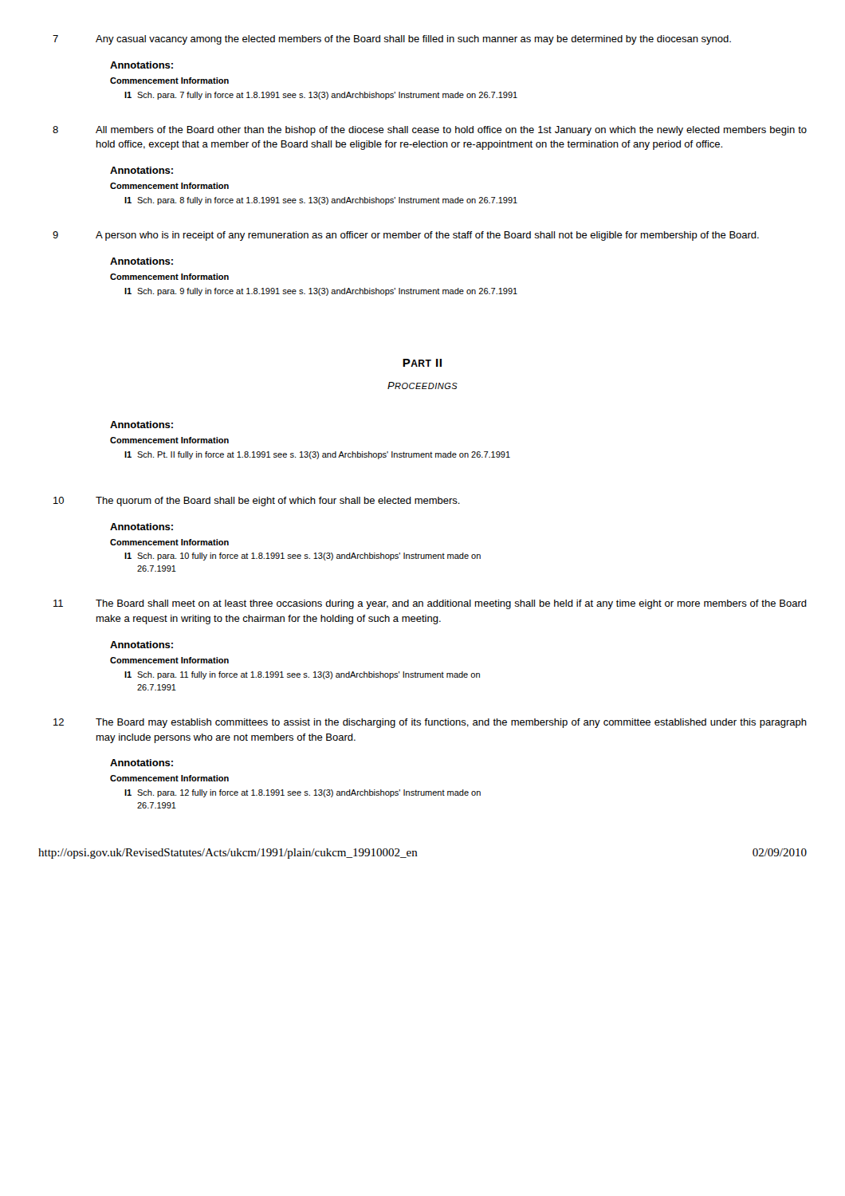7
Any casual vacancy among the elected members of the Board shall be filled in such manner as may be determined by the diocesan synod.
Annotations:
Commencement Information
I1
Sch. para. 7 fully in force at 1.8.1991 see s. 13(3) andArchbishops' Instrument made on 26.7.1991
8
All members of the Board other than the bishop of the diocese shall cease to hold office on the 1st January on which the newly elected members begin to hold office, except that a member of the Board shall be eligible for re-election or re-appointment on the termination of any period of office.
Annotations:
Commencement Information
I1
Sch. para. 8 fully in force at 1.8.1991 see s. 13(3) andArchbishops' Instrument made on 26.7.1991
9
A person who is in receipt of any remuneration as an officer or member of the staff of the Board shall not be eligible for membership of the Board.
Annotations:
Commencement Information
I1
Sch. para. 9 fully in force at 1.8.1991 see s. 13(3) andArchbishops' Instrument made on 26.7.1991
PART II
PROCEEDINGS
Annotations:
Commencement Information
I1
Sch. Pt. II fully in force at 1.8.1991 see s. 13(3) and Archbishops' Instrument made on 26.7.1991
10
The quorum of the Board shall be eight of which four shall be elected members.
Annotations:
Commencement Information
I1
Sch. para. 10 fully in force at 1.8.1991 see s. 13(3) andArchbishops' Instrument made on26.7.1991
11
The Board shall meet on at least three occasions during a year, and an additional meeting shall be held if at any time eight or more members of the Board make a request in writing to the chairman for the holding of such a meeting.
Annotations:
Commencement Information
I1
Sch. para. 11 fully in force at 1.8.1991 see s. 13(3) andArchbishops' Instrument made on26.7.1991
12
The Board may establish committees to assist in the discharging of its functions, and the membership of any committee established under this paragraph may include persons who are not members of the Board.
Annotations:
Commencement Information
I1
Sch. para. 12 fully in force at 1.8.1991 see s. 13(3) andArchbishops' Instrument made on26.7.1991
http://opsi.gov.uk/RevisedStatutes/Acts/ukcm/1991/plain/cukcm_19910002_en
02/09/2010